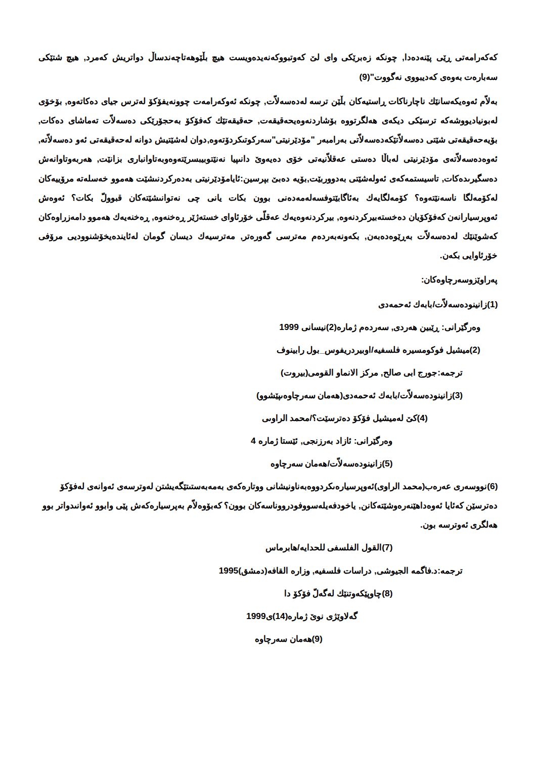كەكەرامەتى ڕێى پێنەدەدا, چونكە زەبرێكى واى لێ كەوتبووكەنەیدەویست هیچ بڵێوهەتاچەندساڵ دواتریش كەمرد, هیچ شتێكى سەبارەت بەوەى كەدیبووى نەگووت"(9)
بەلاّم ئەوەیكەسانێك ناچارناكات ڕاستیەكان بڵێن ترسە لەدەسەلاّت, چونكە ئەوكەرامەت چوونەیفۆكۆ لەترس جیاى دەكاتەوە, بۆخۆى لەبونیادیووشەكە ترسێكى دیكەى هەلگرتووە بۆشاردنەوەیحەقیقەت, حەقیقەتێك كەفۆكۆ بەحجۆرێكى دەسەلاّت تەماشاى دەكات, بۆیەحەقیقەتى شێتى دەسەلاّتێكەدەسەلاّتى بەرامبەر "مۆدێرنیتى"سەركوتىكردۆتەوە,دوان لەشێتیش دوانە لەحەقیقەتى ئەو دەسەلاّتە, ئەوەدەسەلاّتەى مۆدێرنیتى لەباڵا دەستى عەقلاّنیەتى خۆى دەیەوێ دانىپیا نەنێتوبیبسرێتەوەوبەتاوانبارى بزانێت, هەربەوتاوانەش دەسگیرىدەكات, تاسیستمەكەى ئەولەشێتى بەدووربێت,بۆیە دەبێ بپرسین:ئایامۆدێرنیتى بەدەركردنىشێت هەموو خەسلەتە مرۆییەكان لەكۆمەلگا ناسەنێتەوە؟ كۆمەلگایەك بەئاگابێتوفسەلەمەدەنى بوون بكات یانى چى نەتوانىشێتەكان قبوولّ بكات؟ ئەوەش ئەوپرسیارانەن كەفۆكۆیان دەخستەبیركردنەوە, بیركردنەوەیەك عەقلّى خۆرئاواى خستەژێر ڕەخنەوە, ڕەخنەیەك هەموو دامەزراوەكان كەشوێنێك لەدەسەلاّت بەڕێوەدەبەن, بكەونەبەردەم مەترسى گەورەتر, مەترسیەك دیسان گومان لەئایندەیخۆشنوودیى مرۆفى خۆرئاوایى بكەن.
پەراوێزوسەرچاوەكان:
(1)زانینودەسەلاّت/بابەك ئەحمەدى
وەرگێرانى: ڕێبین هەردى, سەردەم ژمارە(2)نیسانى 1999
(2)میشیل فوكومسیرە فلسفیە/اوبیردریفوس_بول رابینوف
ترجمە:جورج ابى صالح, مركز الانماو القومى(بیروت)
(3)زانینودەسەلاّت/بابەك ئەحمەدى(هەمان سەرچاوەىپێشوو)
(4)كێ لەمیشیل فۆكۆ دەترسێت؟/محمد الراوىى
وەرگێرانى: ئازاد بەرزنجى, ئێستا ژمارە 4
(5)زانینودەسەلاّت/هەمان سەرچاوە
(6)نووسەرى عەرەب(محمد الراوى)ئەوپرسیارەىكردووەبەناونیشانى ووتارەكەى بەمەبەستىتێگەیشتن لەوترسەى ئەوانەى لەفۆكۆ دەترسێن كەئایا ئەوەداهێنەرەوشێتەكانن, یاخودفەیلەسووفودرووناسەكان بوون؟ كەبۆوەلاّم بەپرسیارەكەش پێى وابوو ئەوانىدواتر بوو هەلگرى ئەوترسە بون.
(7)القول الفلسفى للحدایە/هابرماس
ترجمە:د.فاگمە الجیوشى, دراسات فلسفیە, وزارە القافە(دمشق)1995
(8)چاوپێكەوتنێك لەگەلّ فۆكۆ دا
گەلاوێژى نوێ ژمارە(14)ى1999
(9)هەمان سەرچاوە